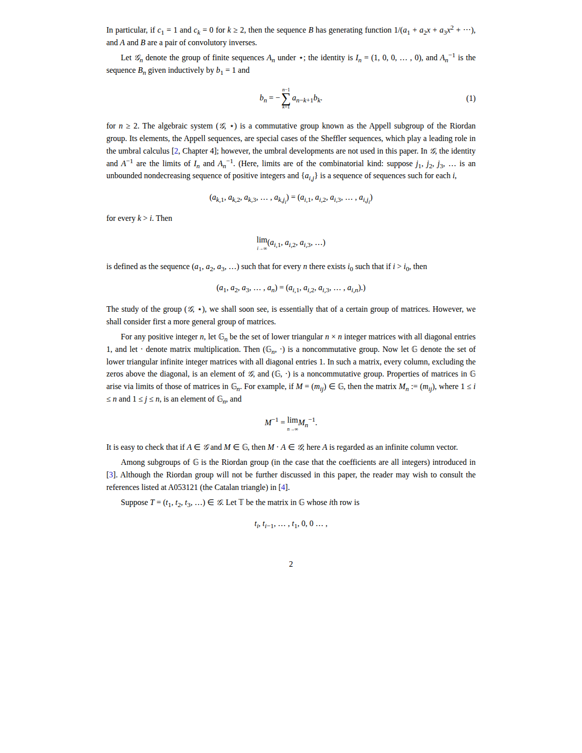In particular, if c1 = 1 and ck = 0 for k ≥ 2, then the sequence B has generating function 1/(a1 + a2x + a3x2 + ···), and A and B are a pair of convolutory inverses.
Let 𝒢n denote the group of finite sequences An under ⋆; the identity is In = (1, 0, 0, … , 0), and An−1 is the sequence Bn given inductively by b1 = 1 and
bn = −n−1∑k=1 an−k+1bk. (1)
for n ≥ 2. The algebraic system (𝒢, ⋆) is a commutative group known as the Appell subgroup of the Riordan group. Its elements, the Appell sequences, are special cases of the Sheffler sequences, which play a leading role in the umbral calculus [2, Chapter 4]; however, the umbral developments are not used in this paper. In 𝒢, the identity and A−1 are the limits of In and An−1. (Here, limits are of the combinatorial kind: suppose j1, j2, j3, … is an unbounded nondecreasing sequence of positive integers and {ai,j} is a sequence of sequences such for each i,
(ak,1, ak,2, ak,3, … , ak,ji) = (ai,1, ai,2, ai,3, … , ai,ji)
for every k > i. Then
lim i→∞(ai,1, ai,2, ai,3, …)
is defined as the sequence (a1, a2, a3, …) such that for every n there exists i0 such that if i > i0, then
(a1, a2, a3, … , an) = (ai,1, ai,2, ai,3, … , ai,n).)
The study of the group (𝒢, ⋆), we shall soon see, is essentially that of a certain group of matrices. However, we shall consider first a more general group of matrices.
For any positive integer n, let 𝔾n be the set of lower triangular n × n integer matrices with all diagonal entries 1, and let · denote matrix multiplication. Then (𝔾n, ·) is a noncommutative group. Now let 𝔾 denote the set of lower triangular infinite integer matrices with all diagonal entries 1. In such a matrix, every column, excluding the zeros above the diagonal, is an element of 𝒢, and (𝔾, ·) is a noncommutative group. Properties of matrices in 𝔾 arise via limits of those of matrices in 𝔾n. For example, if M = (mij) ∈ 𝔾, then the matrix Mn := (mij), where 1 ≤ i ≤ n and 1 ≤ j ≤ n, is an element of 𝔾n, and
M−1 = lim n→∞Mn−1.
It is easy to check that if A ∈ 𝒢 and M ∈ 𝔾, then M · A ∈ 𝒢; here A is regarded as an infinite column vector.
Among subgroups of 𝔾 is the Riordan group (in the case that the coefficients are all integers) introduced in [3]. Although the Riordan group will not be further discussed in this paper, the reader may wish to consult the references listed at A053121 (the Catalan triangle) in [4].
Suppose T = (t1, t2, t3, …) ∈ 𝒢. Let 𝕋 be the matrix in 𝔾 whose ith row is
ti, ti−1, … , t1, 0, 0 … ,
2